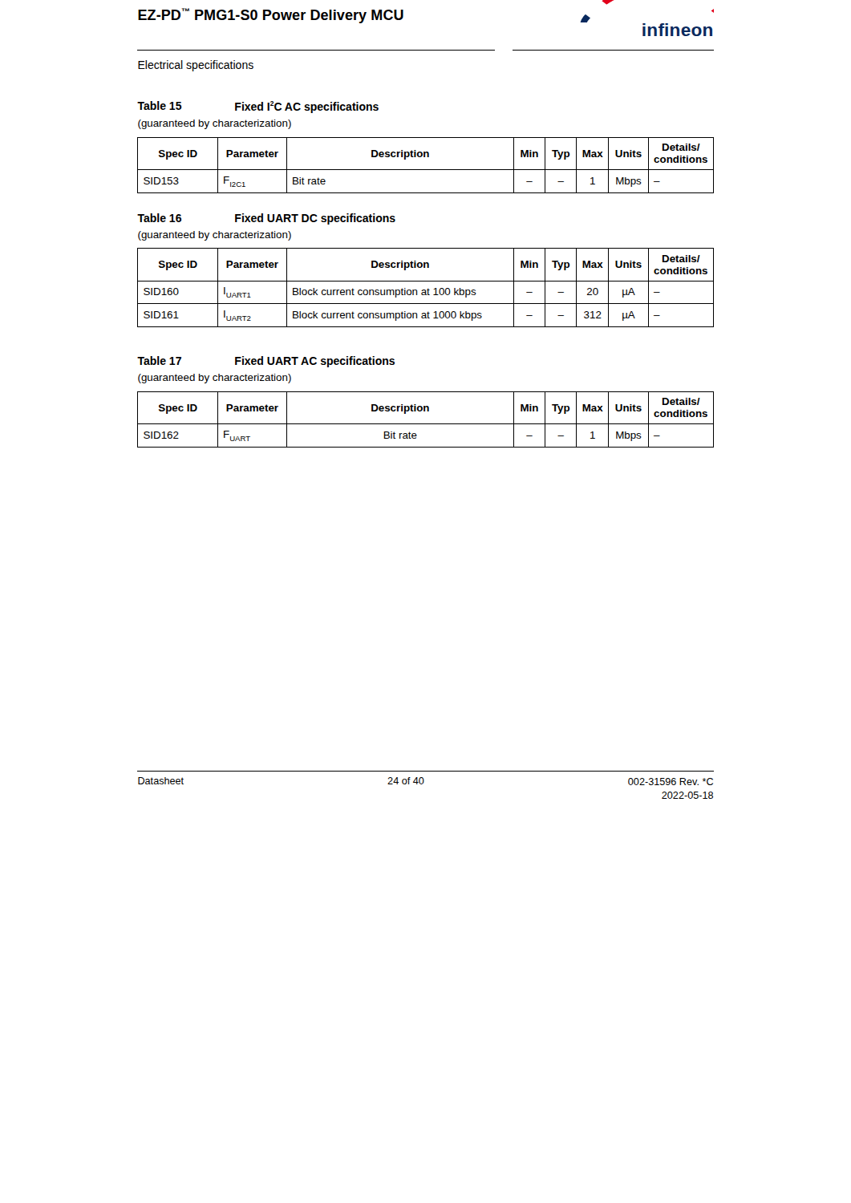EZ-PD™ PMG1-S0 Power Delivery MCU
infineon
Electrical specifications
Table 15 Fixed I2C AC specifications
(guaranteed by characterization)
| Spec ID | Parameter | Description | Min | Typ | Max | Units | Details/ conditions |
| --- | --- | --- | --- | --- | --- | --- | --- |
| SID153 | F I2C1 | Bit rate | – | – | 1 | Mbps | – |
Table 16 Fixed UART DC specifications
(guaranteed by characterization)
| Spec ID | Parameter | Description | Min | Typ | Max | Units | Details/ conditions |
| --- | --- | --- | --- | --- | --- | --- | --- |
| SID160 | I UART1 | Block current consumption at 100 kbps | – | – | 20 | µA | – |
| SID161 | I UART2 | Block current consumption at 1000 kbps | – | – | 312 | µA | – |
Table 17 Fixed UART AC specifications
(guaranteed by characterization)
| Spec ID | Parameter | Description | Min | Typ | Max | Units | Details/ conditions |
| --- | --- | --- | --- | --- | --- | --- | --- |
| SID162 | F UART | Bit rate | – | – | 1 | Mbps | – |
Datasheet
24 of 40
002-31596 Rev. *C
2022-05-18